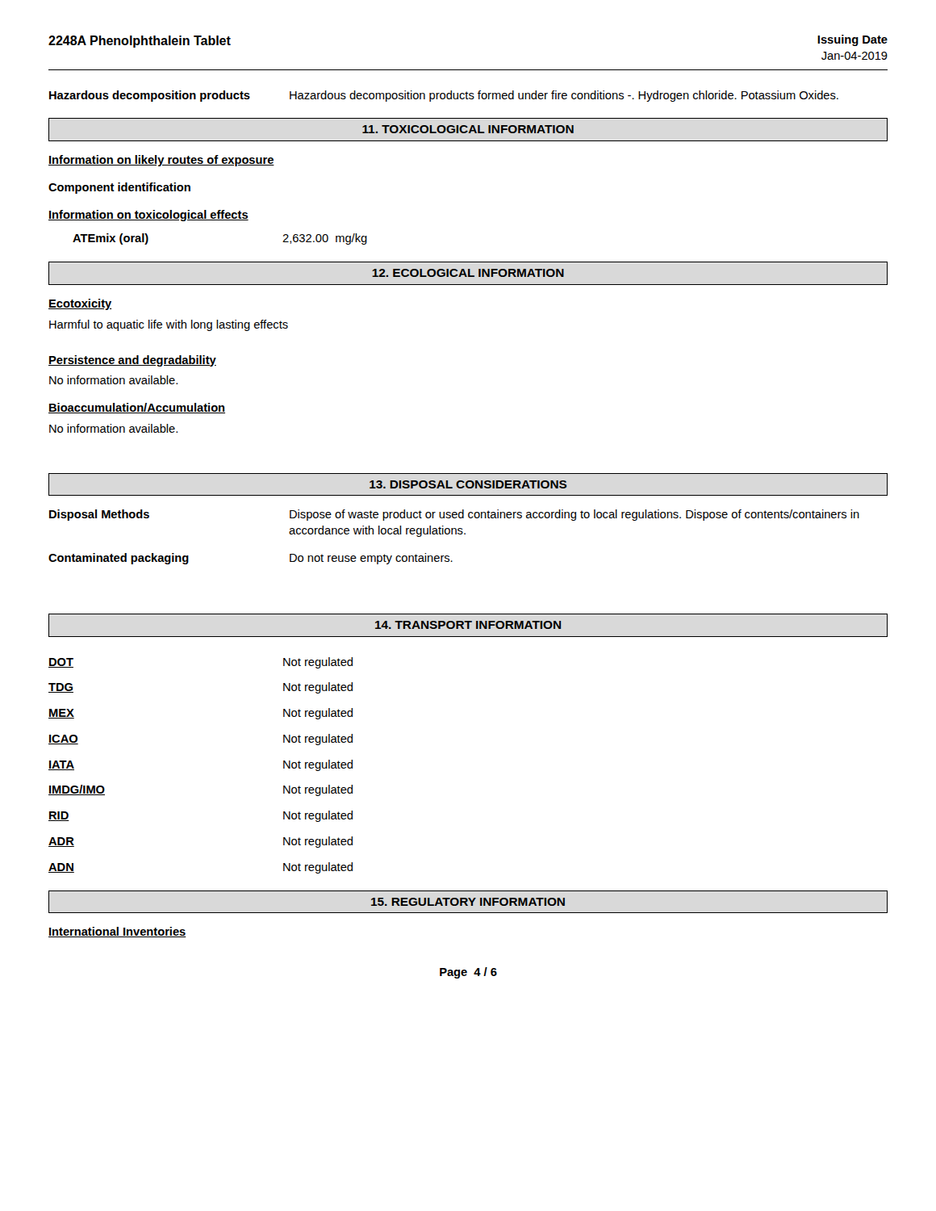2248A Phenolphthalein Tablet
Issuing Date
Jan-04-2019
Hazardous decomposition products
Hazardous decomposition products formed under fire conditions -. Hydrogen chloride. Potassium Oxides.
11. TOXICOLOGICAL INFORMATION
Information on likely routes of exposure
Component identification
Information on toxicological effects
ATEmix (oral)
2,632.00 mg/kg
12. ECOLOGICAL INFORMATION
Ecotoxicity
Harmful to aquatic life with long lasting effects
Persistence and degradability
No information available.
Bioaccumulation/Accumulation
No information available.
13. DISPOSAL CONSIDERATIONS
Disposal Methods
Dispose of waste product or used containers according to local regulations. Dispose of contents/containers in accordance with local regulations.
Contaminated packaging
Do not reuse empty containers.
14. TRANSPORT INFORMATION
DOT
Not regulated
TDG
Not regulated
MEX
Not regulated
ICAO
Not regulated
IATA
Not regulated
IMDG/IMO
Not regulated
RID
Not regulated
ADR
Not regulated
ADN
Not regulated
15. REGULATORY INFORMATION
International Inventories
Page 4 / 6